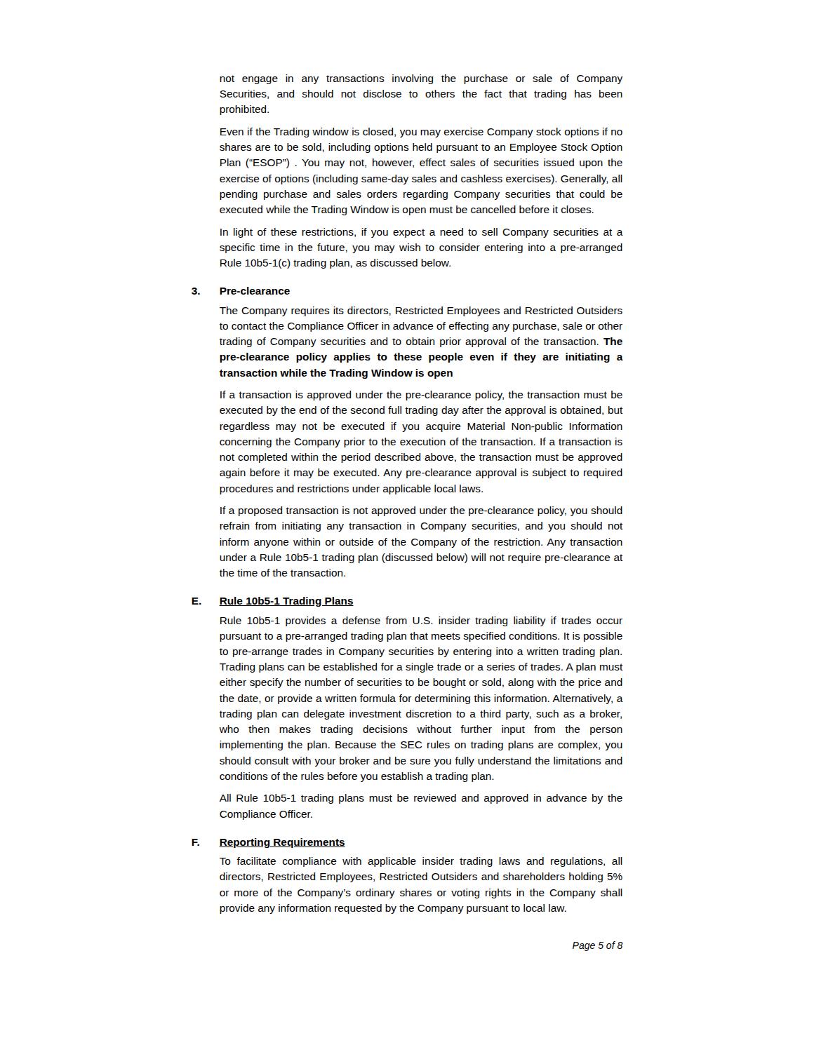not engage in any transactions involving the purchase or sale of Company Securities, and should not disclose to others the fact that trading has been prohibited.
Even if the Trading window is closed, you may exercise Company stock options if no shares are to be sold, including options held pursuant to an Employee Stock Option Plan (“ESOP”) . You may not, however, effect sales of securities issued upon the exercise of options (including same-day sales and cashless exercises). Generally, all pending purchase and sales orders regarding Company securities that could be executed while the Trading Window is open must be cancelled before it closes.
In light of these restrictions, if you expect a need to sell Company securities at a specific time in the future, you may wish to consider entering into a pre-arranged Rule 10b5-1(c) trading plan, as discussed below.
3.
Pre-clearance
The Company requires its directors, Restricted Employees and Restricted Outsiders to contact the Compliance Officer in advance of effecting any purchase, sale or other trading of Company securities and to obtain prior approval of the transaction. The pre-clearance policy applies to these people even if they are initiating a transaction while the Trading Window is open
If a transaction is approved under the pre-clearance policy, the transaction must be executed by the end of the second full trading day after the approval is obtained, but regardless may not be executed if you acquire Material Non-public Information concerning the Company prior to the execution of the transaction. If a transaction is not completed within the period described above, the transaction must be approved again before it may be executed. Any pre-clearance approval is subject to required procedures and restrictions under applicable local laws.
If a proposed transaction is not approved under the pre-clearance policy, you should refrain from initiating any transaction in Company securities, and you should not inform anyone within or outside of the Company of the restriction. Any transaction under a Rule 10b5-1 trading plan (discussed below) will not require pre-clearance at the time of the transaction.
E.
Rule 10b5-1 Trading Plans
Rule 10b5-1 provides a defense from U.S. insider trading liability if trades occur pursuant to a pre-arranged trading plan that meets specified conditions. It is possible to pre-arrange trades in Company securities by entering into a written trading plan. Trading plans can be established for a single trade or a series of trades. A plan must either specify the number of securities to be bought or sold, along with the price and the date, or provide a written formula for determining this information. Alternatively, a trading plan can delegate investment discretion to a third party, such as a broker, who then makes trading decisions without further input from the person implementing the plan. Because the SEC rules on trading plans are complex, you should consult with your broker and be sure you fully understand the limitations and conditions of the rules before you establish a trading plan.
All Rule 10b5-1 trading plans must be reviewed and approved in advance by the Compliance Officer.
F.
Reporting Requirements
To facilitate compliance with applicable insider trading laws and regulations, all directors, Restricted Employees, Restricted Outsiders and shareholders holding 5% or more of the Company’s ordinary shares or voting rights in the Company shall provide any information requested by the Company pursuant to local law.
Page 5 of 8